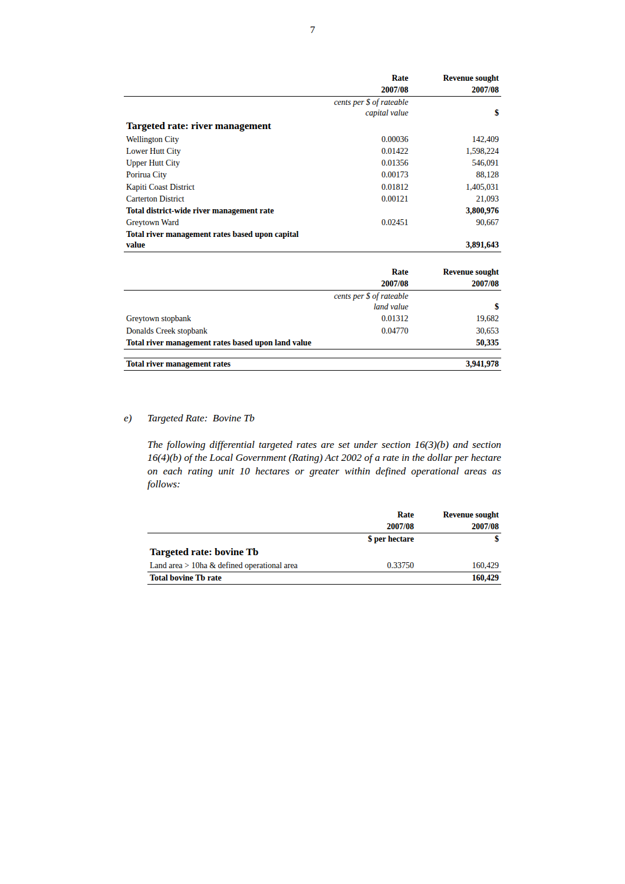7
| | Rate | Revenue sought |
| | 2007/08 | 2007/08 |
| | cents per $ of rateable capital value | $ |
| Targeted rate: river management |
| Wellington City | 0.00036 | 142,409 |
| Lower Hutt City | 0.01422 | 1,598,224 |
| Upper Hutt City | 0.01356 | 546,091 |
| Porirua City | 0.00173 | 88,128 |
| Kapiti Coast District | 0.01812 | 1,405,031 |
| Carterton District | 0.00121 | 21,093 |
| Total district-wide river management rate | | 3,800,976 |
| Greytown Ward | 0.02451 | 90,667 |
| Total river management rates based upon capital value | | 3,891,643 |
| | Rate | Revenue sought |
| | 2007/08 | 2007/08 |
| | cents per $ of rateable land value | $ |
| Greytown stopbank | 0.01312 | 19,682 |
| Donalds Creek stopbank | 0.04770 | 30,653 |
| Total river management rates based upon land value | | 50,335 |
| Total river management rates | | 3,941,978 |
e) Targeted Rate: Bovine Tb
The following differential targeted rates are set under section 16(3)(b) and section 16(4)(b) of the Local Government (Rating) Act 2002 of a rate in the dollar per hectare on each rating unit 10 hectares or greater within defined operational areas as follows:
| | Rate | Revenue sought |
| | 2007/08 | 2007/08 |
| | $ per hectare | $ |
| Targeted rate: bovine Tb |
| Land area > 10ha & defined operational area | 0.33750 | 160,429 |
| Total bovine Tb rate | | 160,429 |